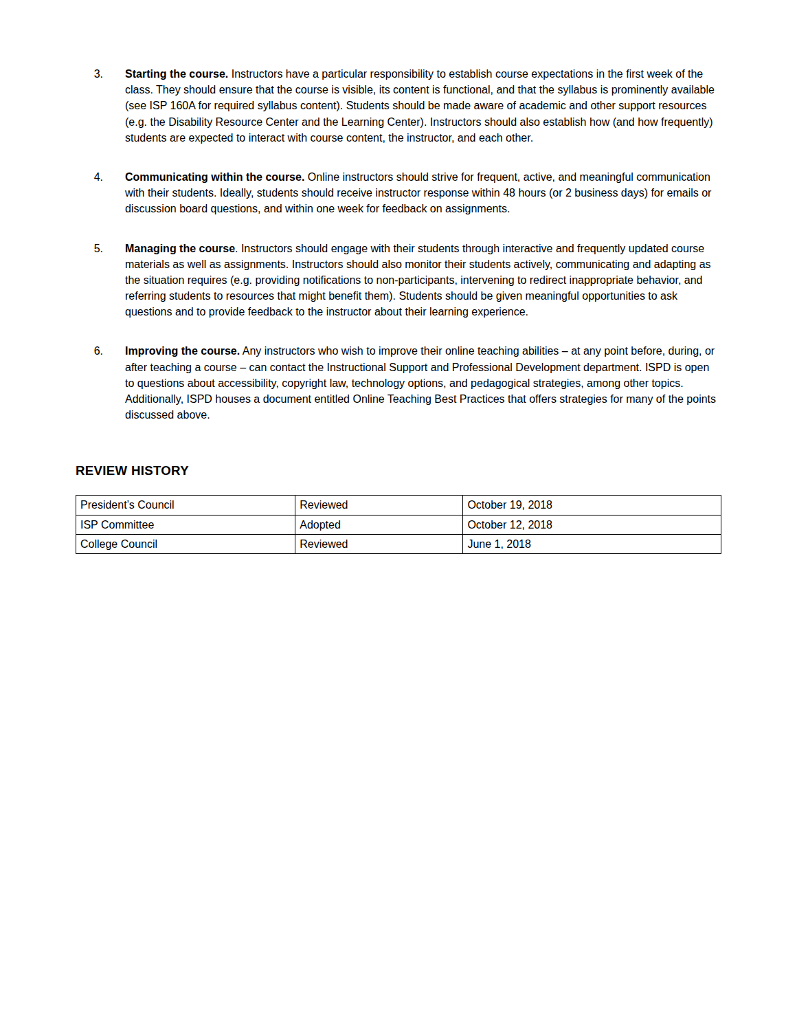3. Starting the course. Instructors have a particular responsibility to establish course expectations in the first week of the class. They should ensure that the course is visible, its content is functional, and that the syllabus is prominently available (see ISP 160A for required syllabus content). Students should be made aware of academic and other support resources (e.g. the Disability Resource Center and the Learning Center). Instructors should also establish how (and how frequently) students are expected to interact with course content, the instructor, and each other.
4. Communicating within the course. Online instructors should strive for frequent, active, and meaningful communication with their students. Ideally, students should receive instructor response within 48 hours (or 2 business days) for emails or discussion board questions, and within one week for feedback on assignments.
5. Managing the course. Instructors should engage with their students through interactive and frequently updated course materials as well as assignments. Instructors should also monitor their students actively, communicating and adapting as the situation requires (e.g. providing notifications to non-participants, intervening to redirect inappropriate behavior, and referring students to resources that might benefit them). Students should be given meaningful opportunities to ask questions and to provide feedback to the instructor about their learning experience.
6. Improving the course. Any instructors who wish to improve their online teaching abilities – at any point before, during, or after teaching a course – can contact the Instructional Support and Professional Development department. ISPD is open to questions about accessibility, copyright law, technology options, and pedagogical strategies, among other topics. Additionally, ISPD houses a document entitled Online Teaching Best Practices that offers strategies for many of the points discussed above.
REVIEW HISTORY
| President’s Council | Reviewed | October 19, 2018 |
| ISP Committee | Adopted | October 12, 2018 |
| College Council | Reviewed | June 1, 2018 |